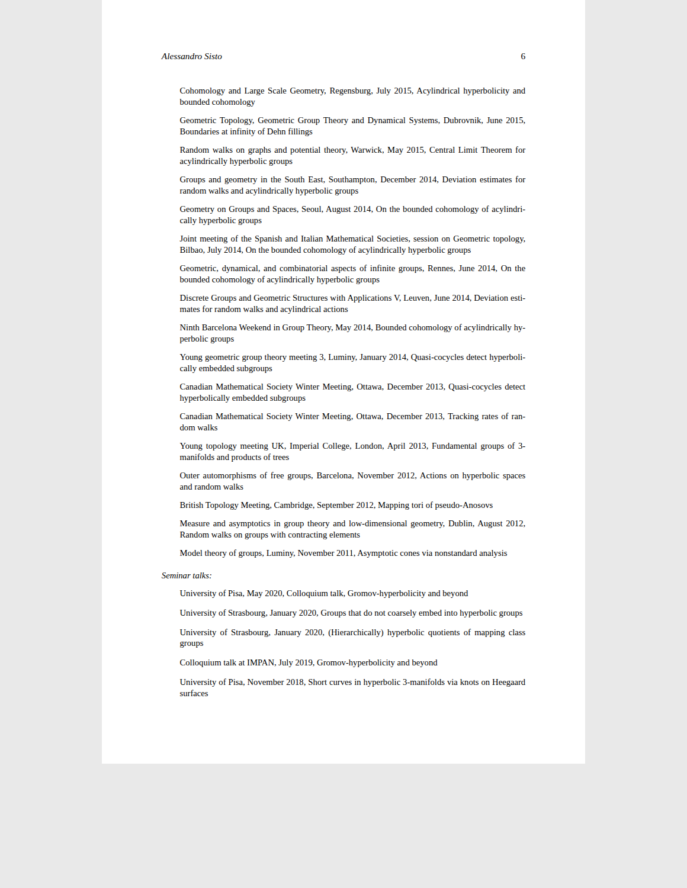Alessandro Sisto 6
Cohomology and Large Scale Geometry, Regensburg, July 2015, Acylindrical hyperbolicity and bounded cohomology
Geometric Topology, Geometric Group Theory and Dynamical Systems, Dubrovnik, June 2015, Boundaries at infinity of Dehn fillings
Random walks on graphs and potential theory, Warwick, May 2015, Central Limit Theorem for acylindrically hyperbolic groups
Groups and geometry in the South East, Southampton, December 2014, Deviation estimates for random walks and acylindrically hyperbolic groups
Geometry on Groups and Spaces, Seoul, August 2014, On the bounded cohomology of acylindrically hyperbolic groups
Joint meeting of the Spanish and Italian Mathematical Societies, session on Geometric topology, Bilbao, July 2014, On the bounded cohomology of acylindrically hyperbolic groups
Geometric, dynamical, and combinatorial aspects of infinite groups, Rennes, June 2014, On the bounded cohomology of acylindrically hyperbolic groups
Discrete Groups and Geometric Structures with Applications V, Leuven, June 2014, Deviation estimates for random walks and acylindrical actions
Ninth Barcelona Weekend in Group Theory, May 2014, Bounded cohomology of acylindrically hyperbolic groups
Young geometric group theory meeting 3, Luminy, January 2014, Quasi-cocycles detect hyperbolically embedded subgroups
Canadian Mathematical Society Winter Meeting, Ottawa, December 2013, Quasi-cocycles detect hyperbolically embedded subgroups
Canadian Mathematical Society Winter Meeting, Ottawa, December 2013, Tracking rates of random walks
Young topology meeting UK, Imperial College, London, April 2013, Fundamental groups of 3-manifolds and products of trees
Outer automorphisms of free groups, Barcelona, November 2012, Actions on hyperbolic spaces and random walks
British Topology Meeting, Cambridge, September 2012, Mapping tori of pseudo-Anosovs
Measure and asymptotics in group theory and low-dimensional geometry, Dublin, August 2012, Random walks on groups with contracting elements
Model theory of groups, Luminy, November 2011, Asymptotic cones via nonstandard analysis
Seminar talks:
University of Pisa, May 2020, Colloquium talk, Gromov-hyperbolicity and beyond
University of Strasbourg, January 2020, Groups that do not coarsely embed into hyperbolic groups
University of Strasbourg, January 2020, (Hierarchically) hyperbolic quotients of mapping class groups
Colloquium talk at IMPAN, July 2019, Gromov-hyperbolicity and beyond
University of Pisa, November 2018, Short curves in hyperbolic 3-manifolds via knots on Heegaard surfaces